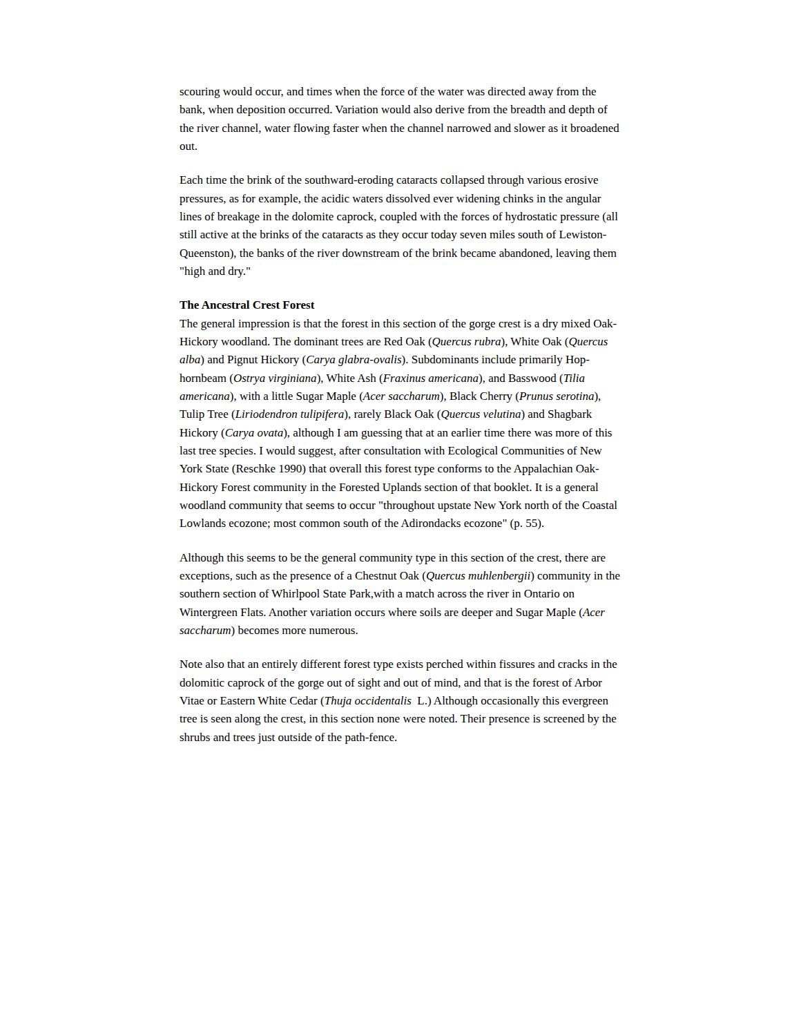scouring would occur, and times when the force of the water was directed away from the bank, when deposition occurred. Variation would also derive from the breadth and depth of the river channel, water flowing faster when the channel narrowed and slower as it broadened out.
Each time the brink of the southward-eroding cataracts collapsed through various erosive pressures, as for example, the acidic waters dissolved ever widening chinks in the angular lines of breakage in the dolomite caprock, coupled with the forces of hydrostatic pressure (all still active at the brinks of the cataracts as they occur today seven miles south of Lewiston-Queenston), the banks of the river downstream of the brink became abandoned, leaving them "high and dry."
The Ancestral Crest Forest
The general impression is that the forest in this section of the gorge crest is a dry mixed Oak-Hickory woodland. The dominant trees are Red Oak (Quercus rubra), White Oak (Quercus alba) and Pignut Hickory (Carya glabra-ovalis). Subdominants include primarily Hop-hornbeam (Ostrya virginiana), White Ash (Fraxinus americana), and Basswood (Tilia americana), with a little Sugar Maple (Acer saccharum), Black Cherry (Prunus serotina), Tulip Tree (Liriodendron tulipifera), rarely Black Oak (Quercus velutina) and Shagbark Hickory (Carya ovata), although I am guessing that at an earlier time there was more of this last tree species. I would suggest, after consultation with Ecological Communities of New York State (Reschke 1990) that overall this forest type conforms to the Appalachian Oak-Hickory Forest community in the Forested Uplands section of that booklet. It is a general woodland community that seems to occur "throughout upstate New York north of the Coastal Lowlands ecozone; most common south of the Adirondacks ecozone" (p. 55).
Although this seems to be the general community type in this section of the crest, there are exceptions, such as the presence of a Chestnut Oak (Quercus muhlenbergii) community in the southern section of Whirlpool State Park,with a match across the river in Ontario on Wintergreen Flats. Another variation occurs where soils are deeper and Sugar Maple (Acer saccharum) becomes more numerous.
Note also that an entirely different forest type exists perched within fissures and cracks in the dolomitic caprock of the gorge out of sight and out of mind, and that is the forest of Arbor Vitae or Eastern White Cedar (Thuja occidentalis L.) Although occasionally this evergreen tree is seen along the crest, in this section none were noted. Their presence is screened by the shrubs and trees just outside of the path-fence.